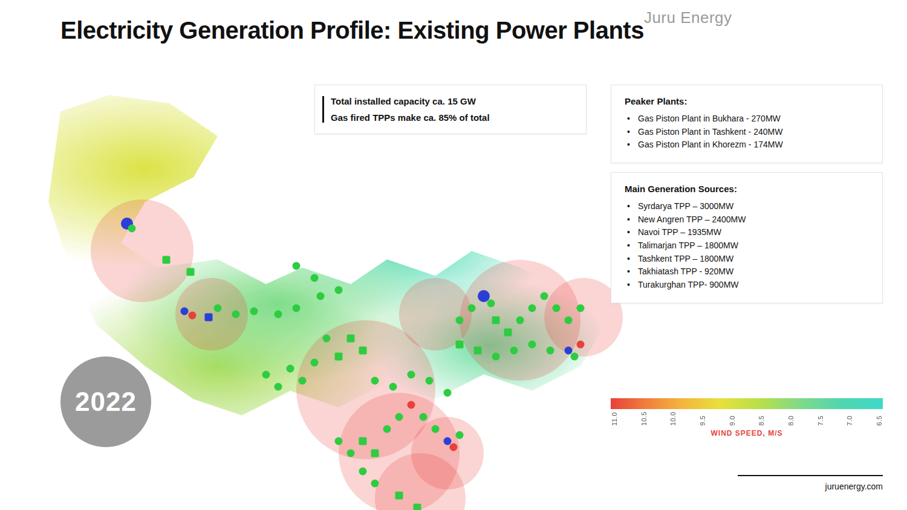Electricity Generation Profile: Existing Power Plants
Juru Energy
2022
Total installed capacity ca. 15 GW
Gas fired TPPs make ca. 85% of total
Peaker Plants:
Gas Piston Plant in Bukhara - 270MW
Gas Piston Plant in Tashkent - 240MW
Gas Piston Plant in Khorezm - 174MW
Main Generation Sources:
Syrdarya TPP – 3000MW
New Angren TPP – 2400MW
Navoi TPP – 1935MW
Talimarjan TPP – 1800MW
Tashkent TPP – 1800MW
Takhiatash TPP - 920MW
Turakurghan TPP- 900MW
11.0 10.5 10.0 9.5 9.0 8.5 8.0 7.5 7.0 6.5
WIND SPEED, M/S
juruenergy.com